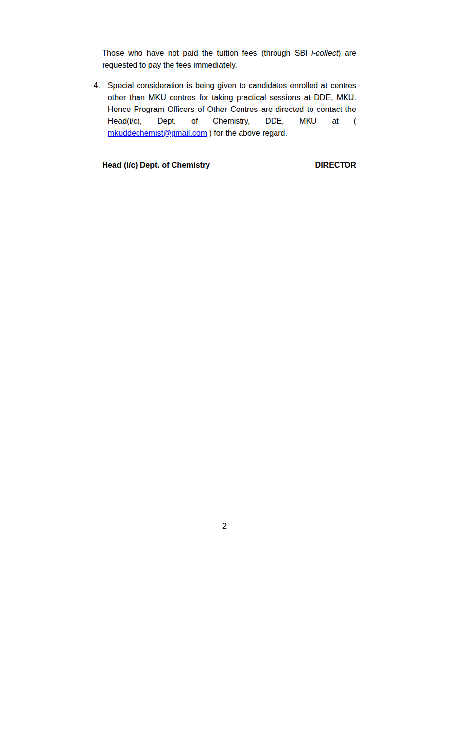Those who have not paid the tuition fees (through SBI i-collect) are requested to pay the fees immediately.
Special consideration is being given to candidates enrolled at centres other than MKU centres for taking practical sessions at DDE, MKU. Hence Program Officers of Other Centres are directed to contact the Head(i/c), Dept. of Chemistry, DDE, MKU at ( mkuddechemist@gmail.com ) for the above regard.
Head (i/c) Dept. of Chemistry DIRECTOR
2